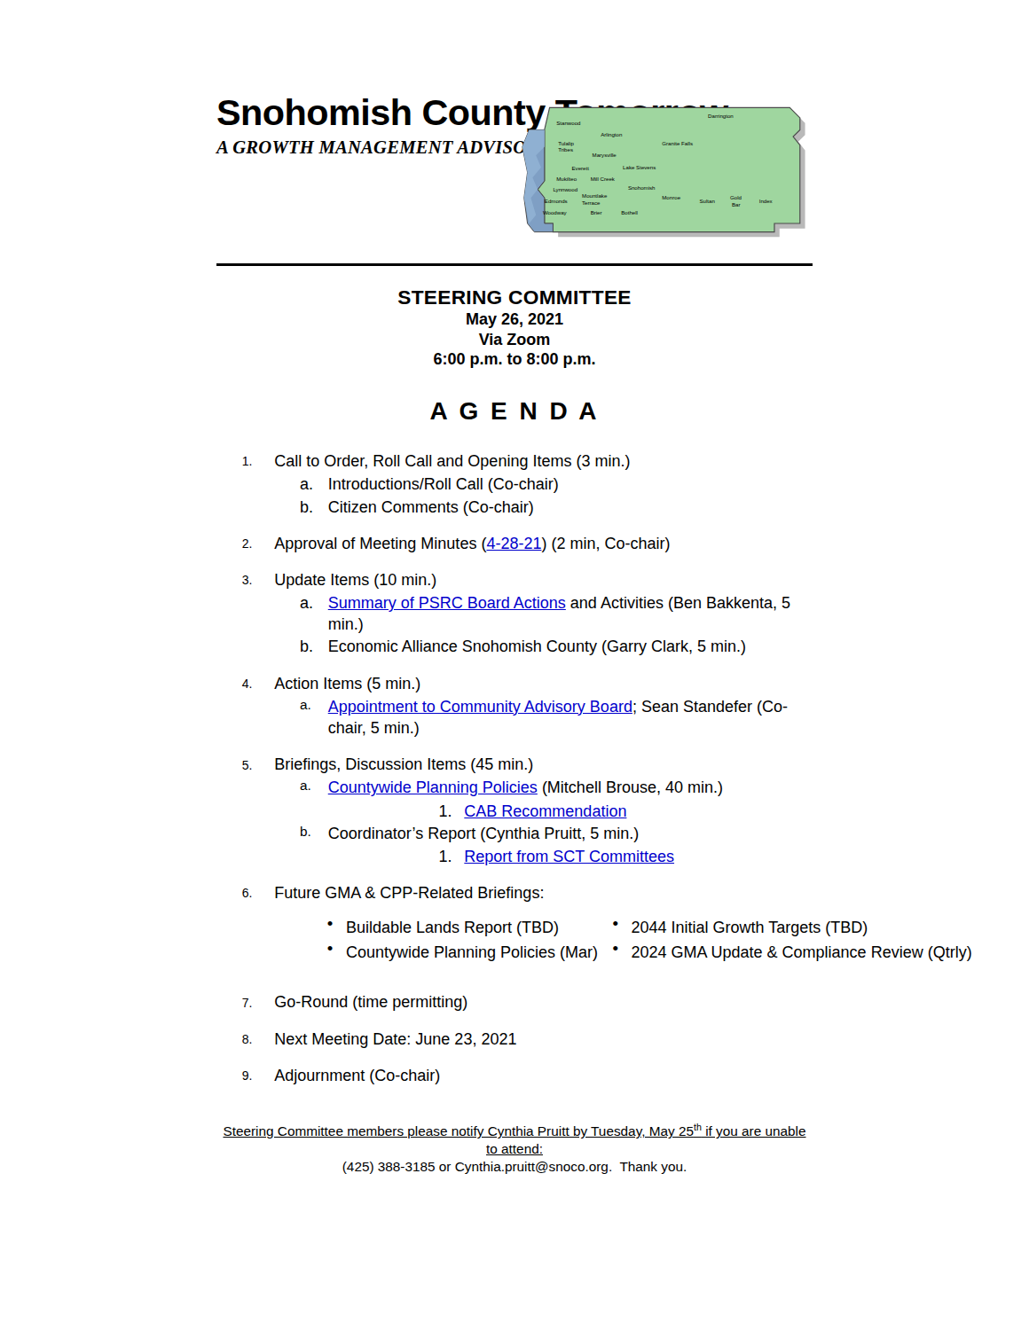Snohomish County Tomorrow
A GROWTH MANAGEMENT ADVISORY COUNCIL
Stanwood Darrington Arlington Tulalip Tribes Marysville Granite Falls Everett Lake Stevens Mukilteo Mill Creek Lynnwood Snohomish Edmonds Mountlake Terrace Monroe Sultan Gold Bar Index Woodway Brier Bothell
STEERING COMMITTEE
May 26, 2021
Via Zoom
6:00 p.m. to 8:00 p.m.
A G E N D A
Call to Order, Roll Call and Opening Items (3 min.)
Introductions/Roll Call (Co-chair)
Citizen Comments (Co-chair)
Approval of Meeting Minutes (4-28-21) (2 min, Co-chair)
Update Items (10 min.)
Summary of PSRC Board Actions and Activities (Ben Bakkenta, 5 min.)
Economic Alliance Snohomish County (Garry Clark, 5 min.)
Action Items (5 min.)
Appointment to Community Advisory Board; Sean Standefer (Co-chair, 5 min.)
Briefings, Discussion Items (45 min.)
Countywide Planning Policies (Mitchell Brouse, 40 min.)
CAB Recommendation
Coordinator’s Report (Cynthia Pruitt, 5 min.)
Report from SCT Committees
Future GMA & CPP-Related Briefings:
Buildable Lands Report (TBD)
Countywide Planning Policies (Mar)
2044 Initial Growth Targets (TBD)
2024 GMA Update & Compliance Review (Qtrly)
Go-Round (time permitting)
Next Meeting Date: June 23, 2021
Adjournment (Co-chair)
Steering Committee members please notify Cynthia Pruitt by Tuesday, May 25th if you are unable to attend:
(425) 388-3185 or Cynthia.pruitt@snoco.org. Thank you.